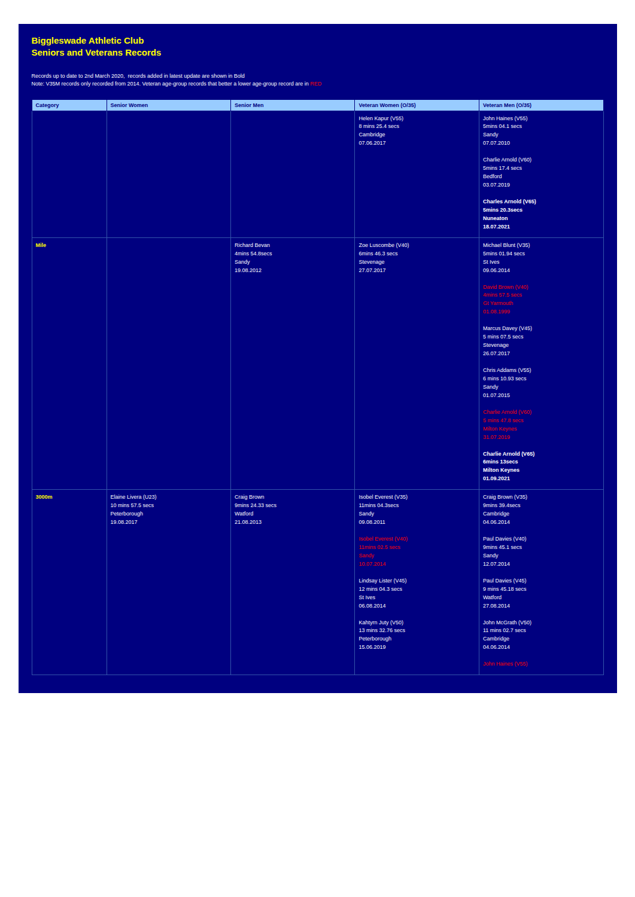Biggleswade Athletic Club
Seniors and Veterans Records
Records up to date to 2nd March 2020, records added in latest update are shown in Bold
Note: V35M records only recorded from 2014. Veteran age-group records that better a lower age-group record are in RED
| Category | Senior Women | Senior Men | Veteran Women (O/35) | Veteran Men (O/35) |
| --- | --- | --- | --- | --- |
| | | | Helen Kapur (V55) 8 mins 25.4 secs Cambridge 07.06.2017 | John Haines (V55) 5mins 04.1 secs Sandy 07.07.2010 Charlie Arnold (V60) 5mins 17.4 secs Bedford 03.07.2019 Charles Arnold (V65) 5mins 20.3secs Nuneaton 18.07.2021 |
| Mile | | Richard Bevan 4mins 54.8secs Sandy 19.08.2012 | Zoe Luscombe (V40) 6mins 46.3 secs Stevenage 27.07.2017 | Michael Blunt (V35) 5mins 01.94 secs St Ives 09.06.2014 David Brown (V40) 4mins 57.5 secs Gt Yarmouth 01.08.1999 Marcus Davey (V45) 5 mins 07.5 secs Stevenage 26.07.2017 Chris Addams (V55) 6 mins 10.93 secs Sandy 01.07.2015 Charlie Arnold (V60) 5 mins 47.8 secs Milton Keynes 31.07.2019 Charlie Arnold (V65) 6mins 13secs Milton Keynes 01.09.2021 |
| 3000m | Elaine Livera (U23) 10 mins 57.5 secs Peterborough 19.08.2017 | Craig Brown 9mins 24.33 secs Watford 21.08.2013 | Isobel Everest (V35) 11mins 04.3secs Sandy 09.08.2011 Isobel Everest (V40) 11mins 02.5 secs Sandy 10.07.2014 Lindsay Lister (V45) 12 mins 04.3 secs St Ives 06.08.2014 Kahtyrn Juty (V50) 13 mins 32.76 secs Peterborough 15.06.2019 | Craig Brown (V35) 9mins 39.4secs Cambridge 04.06.2014 Paul Davies (V40) 9mins 45.1 secs Sandy 12.07.2014 Paul Davies (V45) 9 mins 45.18 secs Watford 27.08.2014 John McGrath (V50) 11 mins 02.7 secs Cambridge 04.06.2014 John Haines (V55) |